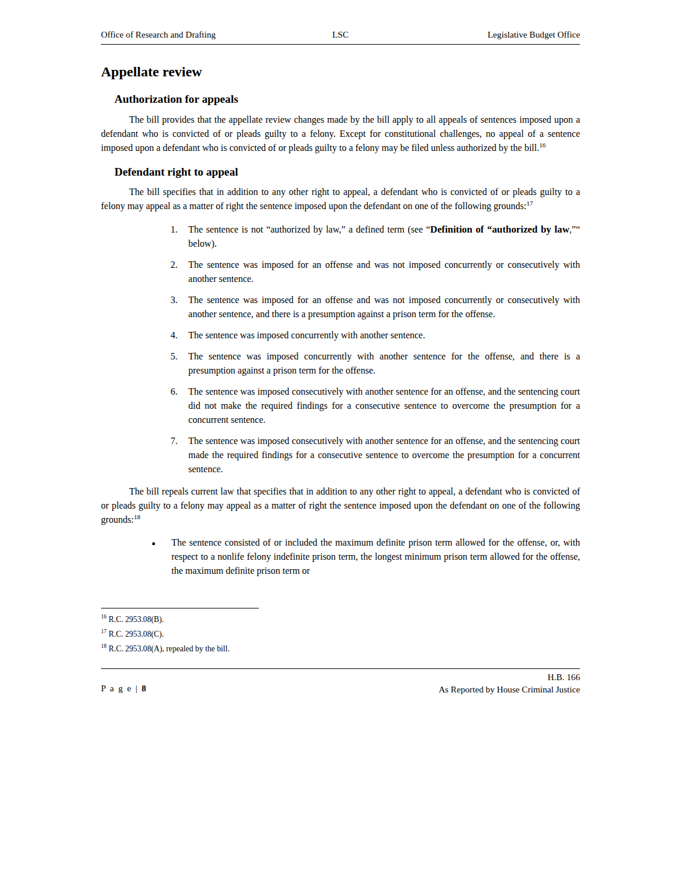Office of Research and Drafting
LSC
Legislative Budget Office
Appellate review
Authorization for appeals
The bill provides that the appellate review changes made by the bill apply to all appeals of sentences imposed upon a defendant who is convicted of or pleads guilty to a felony. Except for constitutional challenges, no appeal of a sentence imposed upon a defendant who is convicted of or pleads guilty to a felony may be filed unless authorized by the bill.16
Defendant right to appeal
The bill specifies that in addition to any other right to appeal, a defendant who is convicted of or pleads guilty to a felony may appeal as a matter of right the sentence imposed upon the defendant on one of the following grounds:17
The sentence is not “authorized by law,” a defined term (see “Definition of “authorized by law,”“ below).
The sentence was imposed for an offense and was not imposed concurrently or consecutively with another sentence.
The sentence was imposed for an offense and was not imposed concurrently or consecutively with another sentence, and there is a presumption against a prison term for the offense.
The sentence was imposed concurrently with another sentence.
The sentence was imposed concurrently with another sentence for the offense, and there is a presumption against a prison term for the offense.
The sentence was imposed consecutively with another sentence for an offense, and the sentencing court did not make the required findings for a consecutive sentence to overcome the presumption for a concurrent sentence.
The sentence was imposed consecutively with another sentence for an offense, and the sentencing court made the required findings for a consecutive sentence to overcome the presumption for a concurrent sentence.
The bill repeals current law that specifies that in addition to any other right to appeal, a defendant who is convicted of or pleads guilty to a felony may appeal as a matter of right the sentence imposed upon the defendant on one of the following grounds:18
The sentence consisted of or included the maximum definite prison term allowed for the offense, or, with respect to a nonlife felony indefinite prison term, the longest minimum prison term allowed for the offense, the maximum definite prison term or
16 R.C. 2953.08(B).
17 R.C. 2953.08(C).
18 R.C. 2953.08(A), repealed by the bill.
P a g e | 8
H.B. 166
As Reported by House Criminal Justice